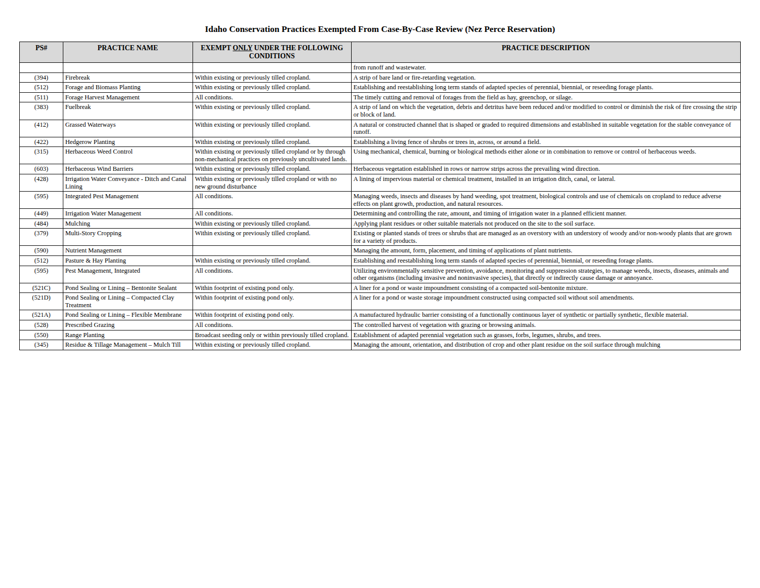Idaho Conservation Practices Exempted From Case-By-Case Review (Nez Perce Reservation)
| PS# | PRACTICE NAME | EXEMPT ONLY UNDER THE FOLLOWING CONDITIONS | PRACTICE DESCRIPTION |
| --- | --- | --- | --- |
| | | | from runoff and wastewater. |
| (394) | Firebreak | Within existing or previously tilled cropland. | A strip of bare land or fire-retarding vegetation. |
| (512) | Forage and Biomass Planting | Within existing or previously tilled cropland. | Establishing and reestablishing long term stands of adapted species of perennial, biennial, or reseeding forage plants. |
| (511) | Forage Harvest Management | All conditions. | The timely cutting and removal of forages from the field as hay, greenchop, or silage. |
| (383) | Fuelbreak | Within existing or previously tilled cropland. | A strip of land on which the vegetation, debris and detritus have been reduced and/or modified to control or diminish the risk of fire crossing the strip or block of land. |
| (412) | Grassed Waterways | Within existing or previously tilled cropland. | A natural or constructed channel that is shaped or graded to required dimensions and established in suitable vegetation for the stable conveyance of runoff. |
| (422) | Hedgerow Planting | Within existing or previously tilled cropland. | Establishing a living fence of shrubs or trees in, across, or around a field. |
| (315) | Herbaceous Weed Control | Within existing or previously tilled cropland or by through non-mechanical practices on previously uncultivated lands. | Using mechanical, chemical, burning or biological methods either alone or in combination to remove or control of herbaceous weeds. |
| (603) | Herbaceous Wind Barriers | Within existing or previously tilled cropland. | Herbaceous vegetation established in rows or narrow strips across the prevailing wind direction. |
| (428) | Irrigation Water Conveyance - Ditch and Canal Lining | Within existing or previously tilled cropland or with no new ground disturbance | A lining of impervious material or chemical treatment, installed in an irrigation ditch, canal, or lateral. |
| (595) | Integrated Pest Management | All conditions. | Managing weeds, insects and diseases by hand weeding, spot treatment, biological controls and use of chemicals on cropland to reduce adverse effects on plant growth, production, and natural resources. |
| (449) | Irrigation Water Management | All conditions. | Determining and controlling the rate, amount, and timing of irrigation water in a planned efficient manner. |
| (484) | Mulching | Within existing or previously tilled cropland. | Applying plant residues or other suitable materials not produced on the site to the soil surface. |
| (379) | Multi-Story Cropping | Within existing or previously tilled cropland. | Existing or planted stands of trees or shrubs that are managed as an overstory with an understory of woody and/or non-woody plants that are grown for a variety of products. |
| (590) | Nutrient Management | | Managing the amount, form, placement, and timing of applications of plant nutrients. |
| (512) | Pasture & Hay Planting | Within existing or previously tilled cropland. | Establishing and reestablishing long term stands of adapted species of perennial, biennial, or reseeding forage plants. |
| (595) | Pest Management, Integrated | All conditions. | Utilizing environmentally sensitive prevention, avoidance, monitoring and suppression strategies, to manage weeds, insects, diseases, animals and other organisms (including invasive and noninvasive species), that directly or indirectly cause damage or annoyance. |
| (521C) | Pond Sealing or Lining – Bentonite Sealant | Within footprint of existing pond only. | A liner for a pond or waste impoundment consisting of a compacted soil-bentonite mixture. |
| (521D) | Pond Sealing or Lining – Compacted Clay Treatment | Within footprint of existing pond only. | A liner for a pond or waste storage impoundment constructed using compacted soil without soil amendments. |
| (521A) | Pond Sealing or Lining – Flexible Membrane | Within footprint of existing pond only. | A manufactured hydraulic barrier consisting of a functionally continuous layer of synthetic or partially synthetic, flexible material. |
| (528) | Prescribed Grazing | All conditions. | The controlled harvest of vegetation with grazing or browsing animals. |
| (550) | Range Planting | Broadcast seeding only or within previously tilled cropland. | Establishment of adapted perennial vegetation such as grasses, forbs, legumes, shrubs, and trees. |
| (345) | Residue & Tillage Management – Mulch Till | Within existing or previously tilled cropland. | Managing the amount, orientation, and distribution of crop and other plant residue on the soil surface through mulching |